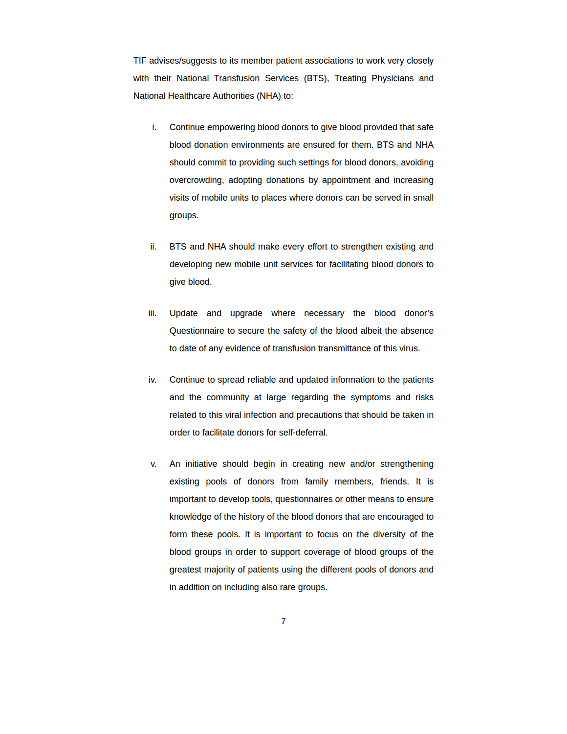TIF advises/suggests to its member patient associations to work very closely with their National Transfusion Services (BTS), Treating Physicians and National Healthcare Authorities (NHA) to:
Continue empowering blood donors to give blood provided that safe blood donation environments are ensured for them. BTS and NHA should commit to providing such settings for blood donors, avoiding overcrowding, adopting donations by appointment and increasing visits of mobile units to places where donors can be served in small groups.
BTS and NHA should make every effort to strengthen existing and developing new mobile unit services for facilitating blood donors to give blood.
Update and upgrade where necessary the blood donor’s Questionnaire to secure the safety of the blood albeit the absence to date of any evidence of transfusion transmittance of this virus.
Continue to spread reliable and updated information to the patients and the community at large regarding the symptoms and risks related to this viral infection and precautions that should be taken in order to facilitate donors for self-deferral.
An initiative should begin in creating new and/or strengthening existing pools of donors from family members, friends. It is important to develop tools, questionnaires or other means to ensure knowledge of the history of the blood donors that are encouraged to form these pools. It is important to focus on the diversity of the blood groups in order to support coverage of blood groups of the greatest majority of patients using the different pools of donors and in addition on including also rare groups.
7